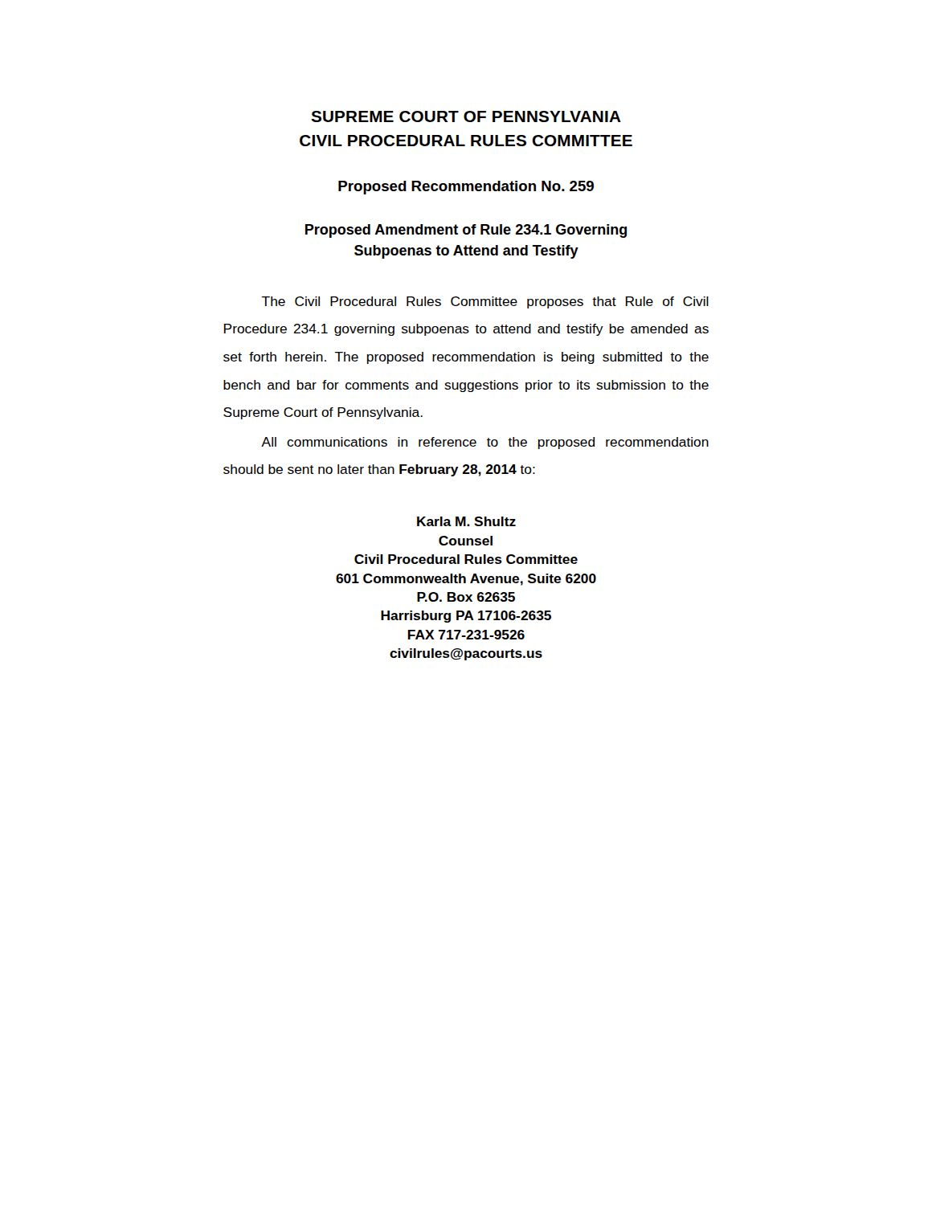SUPREME COURT OF PENNSYLVANIA
CIVIL PROCEDURAL RULES COMMITTEE
Proposed Recommendation No. 259
Proposed Amendment of Rule 234.1 Governing
Subpoenas to Attend and Testify
The Civil Procedural Rules Committee proposes that Rule of Civil Procedure 234.1 governing subpoenas to attend and testify be amended as set forth herein. The proposed recommendation is being submitted to the bench and bar for comments and suggestions prior to its submission to the Supreme Court of Pennsylvania.
All communications in reference to the proposed recommendation should be sent no later than February 28, 2014 to:
Karla M. Shultz
Counsel
Civil Procedural Rules Committee
601 Commonwealth Avenue, Suite 6200
P.O. Box 62635
Harrisburg PA 17106-2635
FAX 717-231-9526
civilrules@pacourts.us